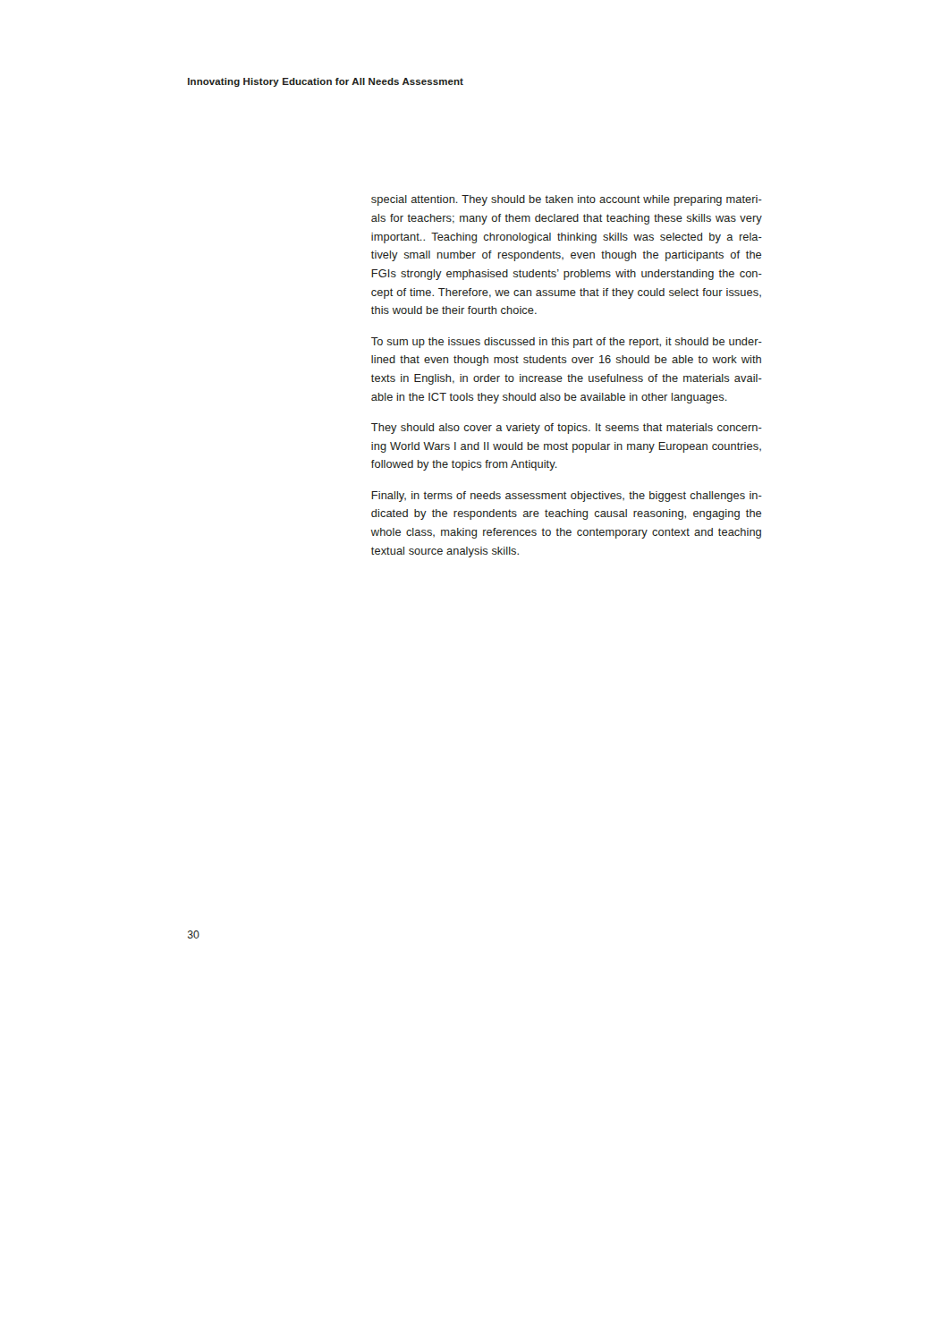Innovating History Education for All Needs Assessment
special attention. They should be taken into account while preparing materials for teachers; many of them declared that teaching these skills was very important.. Teaching chronological thinking skills was selected by a relatively small number of respondents, even though the participants of the FGIs strongly emphasised students’ problems with understanding the concept of time. Therefore, we can assume that if they could select four issues, this would be their fourth choice.
To sum up the issues discussed in this part of the report, it should be underlined that even though most students over 16 should be able to work with texts in English, in order to increase the usefulness of the materials available in the ICT tools they should also be available in other languages.
They should also cover a variety of topics. It seems that materials concerning World Wars I and II would be most popular in many European countries, followed by the topics from Antiquity.
Finally, in terms of needs assessment objectives, the biggest challenges indicated by the respondents are teaching causal reasoning, engaging the whole class, making references to the contemporary context and teaching textual source analysis skills.
30